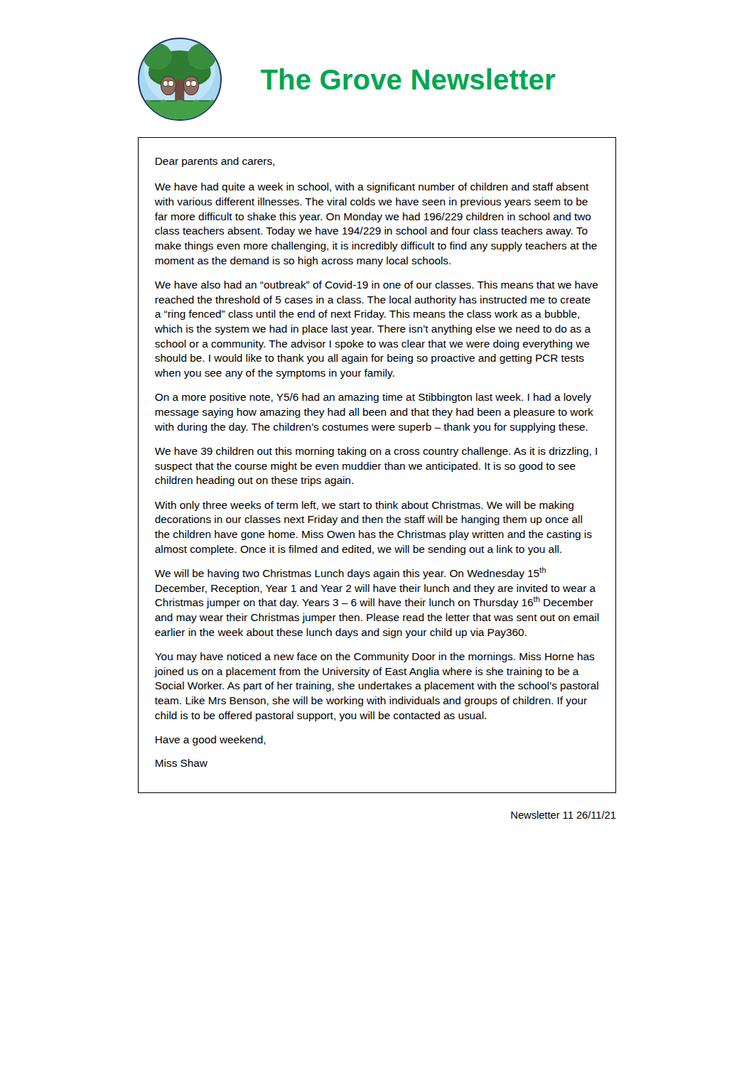The Grove Newsletter
Dear parents and carers,
We have had quite a week in school, with a significant number of children and staff absent with various different illnesses. The viral colds we have seen in previous years seem to be far more difficult to shake this year. On Monday we had 196/229 children in school and two class teachers absent. Today we have 194/229 in school and four class teachers away. To make things even more challenging, it is incredibly difficult to find any supply teachers at the moment as the demand is so high across many local schools.
We have also had an “outbreak” of Covid-19 in one of our classes. This means that we have reached the threshold of 5 cases in a class. The local authority has instructed me to create a “ring fenced” class until the end of next Friday. This means the class work as a bubble, which is the system we had in place last year. There isn’t anything else we need to do as a school or a community. The advisor I spoke to was clear that we were doing everything we should be. I would like to thank you all again for being so proactive and getting PCR tests when you see any of the symptoms in your family.
On a more positive note, Y5/6 had an amazing time at Stibbington last week. I had a lovely message saying how amazing they had all been and that they had been a pleasure to work with during the day. The children’s costumes were superb – thank you for supplying these.
We have 39 children out this morning taking on a cross country challenge. As it is drizzling, I suspect that the course might be even muddier than we anticipated. It is so good to see children heading out on these trips again.
With only three weeks of term left, we start to think about Christmas. We will be making decorations in our classes next Friday and then the staff will be hanging them up once all the children have gone home. Miss Owen has the Christmas play written and the casting is almost complete. Once it is filmed and edited, we will be sending out a link to you all.
We will be having two Christmas Lunch days again this year. On Wednesday 15th December, Reception, Year 1 and Year 2 will have their lunch and they are invited to wear a Christmas jumper on that day. Years 3 – 6 will have their lunch on Thursday 16th December and may wear their Christmas jumper then. Please read the letter that was sent out on email earlier in the week about these lunch days and sign your child up via Pay360.
You may have noticed a new face on the Community Door in the mornings. Miss Horne has joined us on a placement from the University of East Anglia where is she training to be a Social Worker. As part of her training, she undertakes a placement with the school’s pastoral team. Like Mrs Benson, she will be working with individuals and groups of children. If your child is to be offered pastoral support, you will be contacted as usual.
Have a good weekend,
Miss Shaw
Newsletter 11 26/11/21